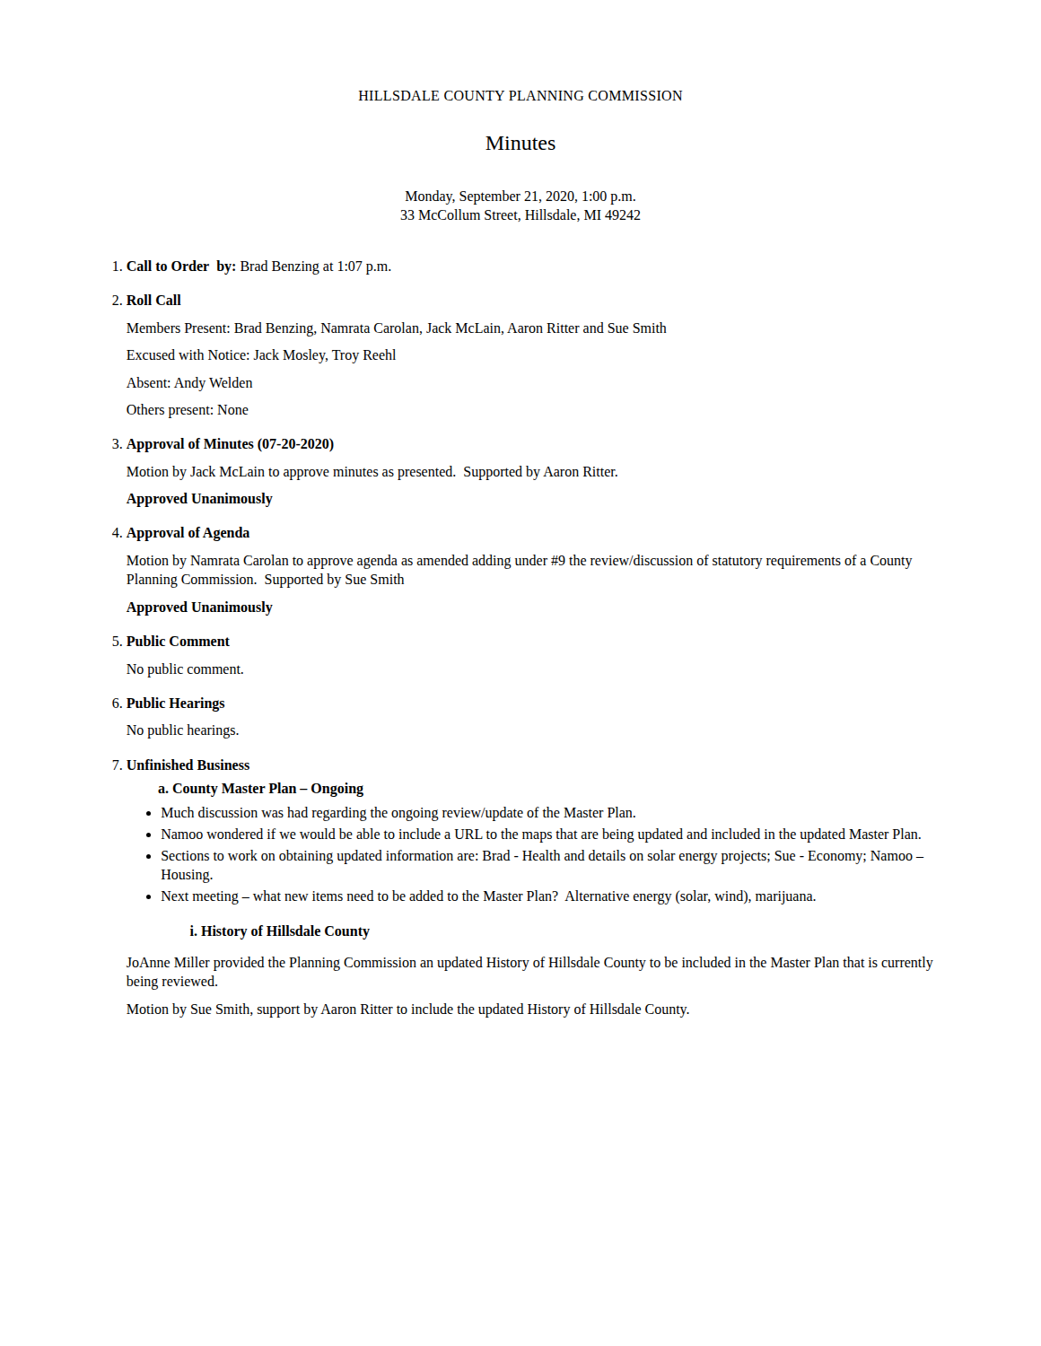HILLSDALE COUNTY PLANNING COMMISSION
Minutes
Monday, September 21, 2020, 1:00 p.m.
33 McCollum Street, Hillsdale, MI 49242
Call to Order by: Brad Benzing at 1:07 p.m.
Roll Call
Members Present: Brad Benzing, Namrata Carolan, Jack McLain, Aaron Ritter and Sue Smith
Excused with Notice: Jack Mosley, Troy Reehl
Absent: Andy Welden
Others present: None
Approval of Minutes (07-20-2020)
Motion by Jack McLain to approve minutes as presented. Supported by Aaron Ritter.
Approved Unanimously
Approval of Agenda
Motion by Namrata Carolan to approve agenda as amended adding under #9 the review/discussion of statutory requirements of a County Planning Commission. Supported by Sue Smith
Approved Unanimously
Public Comment
No public comment.
Public Hearings
No public hearings.
Unfinished Business
County Master Plan – Ongoing
Much discussion was had regarding the ongoing review/update of the Master Plan.
Namoo wondered if we would be able to include a URL to the maps that are being updated and included in the updated Master Plan.
Sections to work on obtaining updated information are: Brad - Health and details on solar energy projects; Sue - Economy; Namoo – Housing.
Next meeting – what new items need to be added to the Master Plan? Alternative energy (solar, wind), marijuana.
History of Hillsdale County
JoAnne Miller provided the Planning Commission an updated History of Hillsdale County to be included in the Master Plan that is currently being reviewed.
Motion by Sue Smith, support by Aaron Ritter to include the updated History of Hillsdale County.